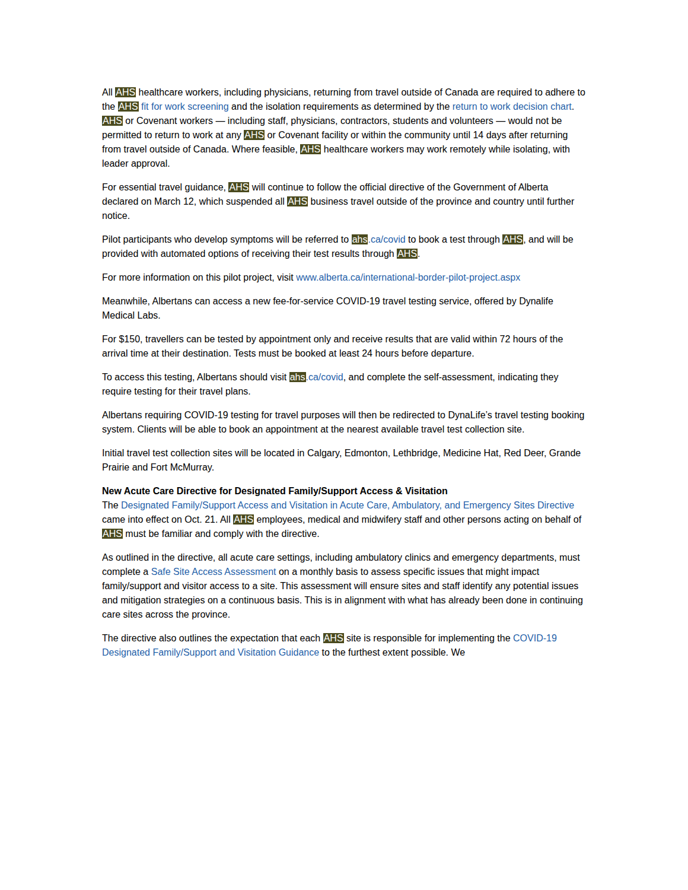All AHS healthcare workers, including physicians, returning from travel outside of Canada are required to adhere to the AHS fit for work screening and the isolation requirements as determined by the return to work decision chart. AHS or Covenant workers — including staff, physicians, contractors, students and volunteers — would not be permitted to return to work at any AHS or Covenant facility or within the community until 14 days after returning from travel outside of Canada. Where feasible, AHS healthcare workers may work remotely while isolating, with leader approval.
For essential travel guidance, AHS will continue to follow the official directive of the Government of Alberta declared on March 12, which suspended all AHS business travel outside of the province and country until further notice.
Pilot participants who develop symptoms will be referred to ahs.ca/covid to book a test through AHS, and will be provided with automated options of receiving their test results through AHS.
For more information on this pilot project, visit www.alberta.ca/international-border-pilot-project.aspx
Meanwhile, Albertans can access a new fee-for-service COVID-19 travel testing service, offered by Dynalife Medical Labs.
For $150, travellers can be tested by appointment only and receive results that are valid within 72 hours of the arrival time at their destination. Tests must be booked at least 24 hours before departure.
To access this testing, Albertans should visit ahs.ca/covid, and complete the self-assessment, indicating they require testing for their travel plans.
Albertans requiring COVID-19 testing for travel purposes will then be redirected to DynaLife’s travel testing booking system. Clients will be able to book an appointment at the nearest available travel test collection site.
Initial travel test collection sites will be located in Calgary, Edmonton, Lethbridge, Medicine Hat, Red Deer, Grande Prairie and Fort McMurray.
New Acute Care Directive for Designated Family/Support Access & Visitation
The Designated Family/Support Access and Visitation in Acute Care, Ambulatory, and Emergency Sites Directive came into effect on Oct. 21. All AHS employees, medical and midwifery staff and other persons acting on behalf of AHS must be familiar and comply with the directive.
As outlined in the directive, all acute care settings, including ambulatory clinics and emergency departments, must complete a Safe Site Access Assessment on a monthly basis to assess specific issues that might impact family/support and visitor access to a site. This assessment will ensure sites and staff identify any potential issues and mitigation strategies on a continuous basis. This is in alignment with what has already been done in continuing care sites across the province.
The directive also outlines the expectation that each AHS site is responsible for implementing the COVID-19 Designated Family/Support and Visitation Guidance to the furthest extent possible. We